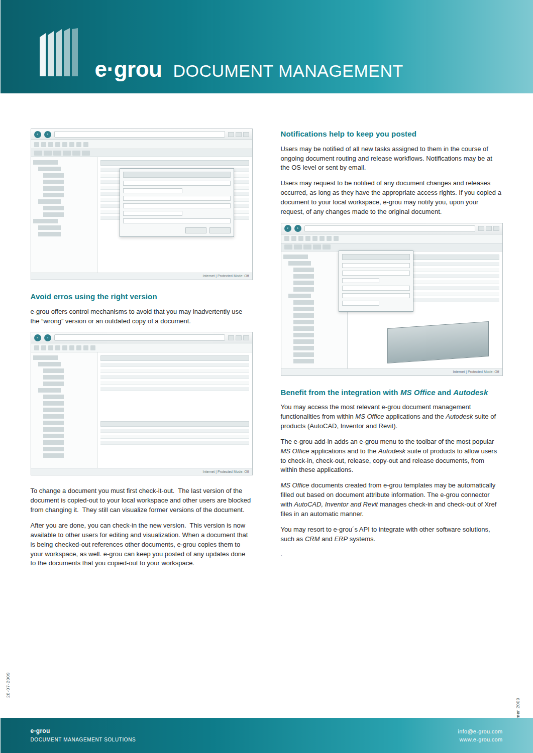e·grou
Document Management
‹ ›
Internet | Protected Mode: Off
Avoid erros using the right version
e-grou offers control mechanisms to avoid that you may inadvertently use the “wrong” version or an outdated copy of a document.
‹ ›
Internet | Protected Mode: Off
To change a document you must first check-it-out. The last version of the document is copied-out to your local workspace and other users are blocked from changing it. They still can visualize former versions of the document.
After you are done, you can check-in the new version. This version is now available to other users for editing and visualization. When a document that is being checked-out references other documents, e-grou copies them to your workspace, as well. e-grou can keep you posted of any updates done to the documents that you copied-out to your workspace.
Notifications help to keep you posted
Users may be notified of all new tasks assigned to them in the course of ongoing document routing and release workflows. Notifications may be at the OS level or sent by email.
Users may request to be notified of any document changes and releases occurred, as long as they have the appropriate access rights. If you copied a document to your local workspace, e-grou may notify you, upon your request, of any changes made to the original document.
‹ ›
Internet | Protected Mode: Off
Benefit from the integration with MS Office and Autodesk
You may access the most relevant e-grou document management functionalities from within MS Office applications and the Autodesk suite of products (AutoCAD, Inventor and Revit).
The e-grou add-in adds an e-grou menu to the toolbar of the most popular MS Office applications and to the Autodesk suite of products to allow users to check-in, check-out, release, copy-out and release documents, from within these applications.
MS Office documents created from e-grou templates may be automatically filled out based on document attribute information. The e-grou connector with AutoCAD, Inventor and Revit manages check-in and check-out of Xref files in an automatic manner.
You may resort to e-grou´s API to integrate with other software solutions, such as CRM and ERP systems.
.
28-07-2009
design MediaPrimer 2009
e-grou Document Management Solutions
info@e-grou.com
www.e-grou.com